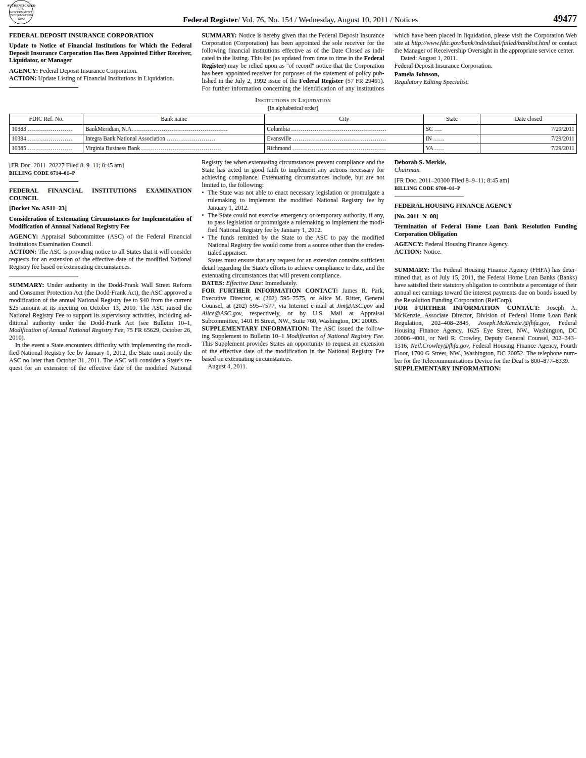AUTHENTICATED
U.S. GOVERNMENT
INFORMATION
GPO
Federal Register/ Vol. 76, No. 154 / Wednesday, August 10, 2011 / Notices
49477
FEDERAL DEPOSIT INSURANCE CORPORATION
Update to Notice of Financial Institutions for Which the Federal Deposit Insurance Corporation Has Been Appointed Either Receiver, Liquidator, or Manager
AGENCY: Federal Deposit Insurance Corporation.
ACTION: Update Listing of Financial Institutions in Liquidation.
SUMMARY: Notice is hereby given that the Federal Deposit Insurance Corporation (Corporation) has been appointed the sole receiver for the following financial institutions effective as of the Date Closed as indicated in the listing. This list (as updated from time to time in the Federal Register) may be relied upon as ''of record'' notice that the Corporation has been appointed receiver for purposes of the statement of policy published in the July 2, 1992 issue of the Federal Register (57 FR 29491). For further information concerning the identification of any institutions which have been placed in liquidation, please visit the Corporation Web site at http://www.fdic.gov/bank/individual/failed/banklist.html or contact the Manager of Receivership Oversight in the appropriate service center.
Dated: August 1, 2011.
Federal Deposit Insurance Corporation.
Pamela Johnson,
Regulatory Editing Specialist.
Institutions in Liquidation
[In alphabetical order]
| FDIC Ref. No. | Bank name | City | State | Date closed |
| --- | --- | --- | --- | --- |
| 10383 ....................... | BankMeridian, N.A. ................................................ | Columbia ................................................. | SC .... | 7/29/2011 |
| 10384 ....................... | Integra Bank National Association ......................... | Evansville ................................................ | IN ...... | 7/29/2011 |
| 10385 ....................... | Virginia Business Bank ......................................... | Richmond ................................................ | VA ..... | 7/29/2011 |
[FR Doc. 2011–20227 Filed 8–9–11; 8:45 am]
BILLING CODE 6714–01–P
FEDERAL FINANCIAL INSTITUTIONS EXAMINATION COUNCIL
[Docket No. AS11–23]
Consideration of Extenuating Circumstances for Implementation of Modification of Annual National Registry Fee
AGENCY: Appraisal Subcommittee (ASC) of the Federal Financial Institutions Examination Council.
ACTION: The ASC is providing notice to all States that it will consider requests for an extension of the effective date of the modified National Registry fee based on extenuating circumstances.
SUMMARY: Under authority in the Dodd-Frank Wall Street Reform and Consumer Protection Act (the Dodd-Frank Act), the ASC approved a modification of the annual National Registry fee to $40 from the current $25 amount at its meeting on October 13, 2010. The ASC raised the National Registry Fee to support its supervisory activities, including additional authority under the Dodd-Frank Act (see Bulletin 10–1, Modification of Annual National Registry Fee, 75 FR 65629, October 26, 2010).
In the event a State encounters difficulty with implementing the modified National Registry fee by January 1, 2012, the State must notify the ASC no later than October 31, 2011. The ASC will consider a State's request for an extension of the effective date of the modified National Registry fee when extenuating circumstances prevent compliance and the State has acted in good faith to implement any actions necessary for achieving compliance. Extenuating circumstances include, but are not limited to, the following:
The State was not able to enact necessary legislation or promulgate a rulemaking to implement the modified National Registry fee by January 1, 2012.
The State could not exercise emergency or temporary authority, if any, to pass legislation or promulgate a rulemaking to implement the modified National Registry fee by January 1, 2012.
The funds remitted by the State to the ASC to pay the modified National Registry fee would come from a source other than the credentialed appraiser.
States must ensure that any request for an extension contains sufficient detail regarding the State's efforts to achieve compliance to date, and the extenuating circumstances that will prevent compliance.
DATES: Effective Date: Immediately.
FOR FURTHER INFORMATION CONTACT: James R. Park, Executive Director, at (202) 595–7575, or Alice M. Ritter, General Counsel, at (202) 595–7577, via Internet e-mail at Jim@ASC.gov and Alice@ASC.gov, respectively, or by U.S. Mail at Appraisal Subcommittee, 1401 H Street, NW., Suite 760, Washington, DC 20005.
SUPPLEMENTARY INFORMATION: The ASC issued the following Supplement to Bulletin 10–1 Modification of National Registry Fee. This Supplement provides States an opportunity to request an extension of the effective date of the modification in the National Registry Fee based on extenuating circumstances.
August 4, 2011.
Deborah S. Merkle,
Chairman.
[FR Doc. 2011–20300 Filed 8–9–11; 8:45 am]
BILLING CODE 6700–01–P
FEDERAL HOUSING FINANCE AGENCY
[No. 2011–N–08]
Termination of Federal Home Loan Bank Resolution Funding Corporation Obligation
AGENCY: Federal Housing Finance Agency.
ACTION: Notice.
SUMMARY: The Federal Housing Finance Agency (FHFA) has determined that, as of July 15, 2011, the Federal Home Loan Banks (Banks) have satisfied their statutory obligation to contribute a percentage of their annual net earnings toward the interest payments due on bonds issued by the Resolution Funding Corporation (RefCorp).
FOR FURTHER INFORMATION CONTACT: Joseph A. McKenzie, Associate Director, Division of Federal Home Loan Bank Regulation, 202–408–2845, Joseph.McKenzie.@fhfa.gov, Federal Housing Finance Agency, 1625 Eye Street, NW., Washington, DC 20006–4001, or Neil R. Crowley, Deputy General Counsel, 202–343–1316, Neil.Crowley@fhfa.gov, Federal Housing Finance Agency, Fourth Floor, 1700 G Street, NW., Washington, DC 20052. The telephone number for the Telecommunications Device for the Deaf is 800–877–8339.
SUPPLEMENTARY INFORMATION: